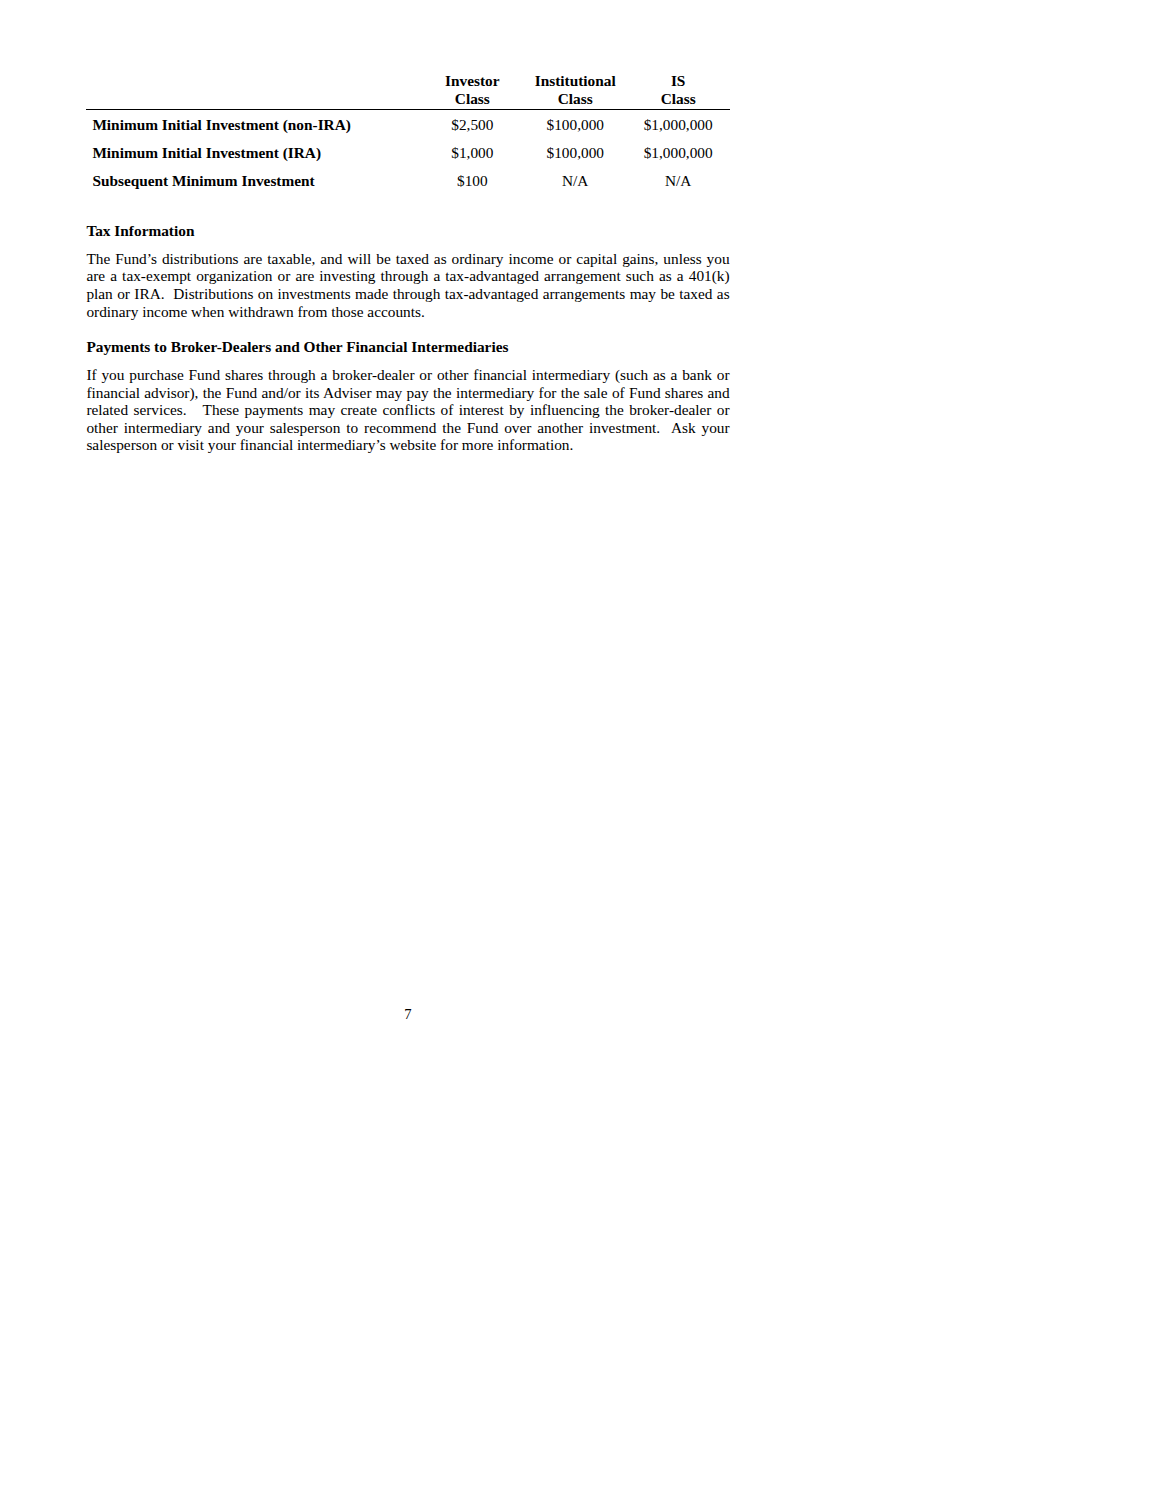| | Investor Class | Institutional Class | IS Class |
| --- | --- | --- | --- |
| Minimum Initial Investment (non-IRA) | $2,500 | $100,000 | $1,000,000 |
| Minimum Initial Investment (IRA) | $1,000 | $100,000 | $1,000,000 |
| Subsequent Minimum Investment | $100 | N/A | N/A |
Tax Information
The Fund’s distributions are taxable, and will be taxed as ordinary income or capital gains, unless you are a tax-exempt organization or are investing through a tax-advantaged arrangement such as a 401(k) plan or IRA. Distributions on investments made through tax-advantaged arrangements may be taxed as ordinary income when withdrawn from those accounts.
Payments to Broker-Dealers and Other Financial Intermediaries
If you purchase Fund shares through a broker-dealer or other financial intermediary (such as a bank or financial advisor), the Fund and/or its Adviser may pay the intermediary for the sale of Fund shares and related services. These payments may create conflicts of interest by influencing the broker-dealer or other intermediary and your salesperson to recommend the Fund over another investment. Ask your salesperson or visit your financial intermediary’s website for more information.
7